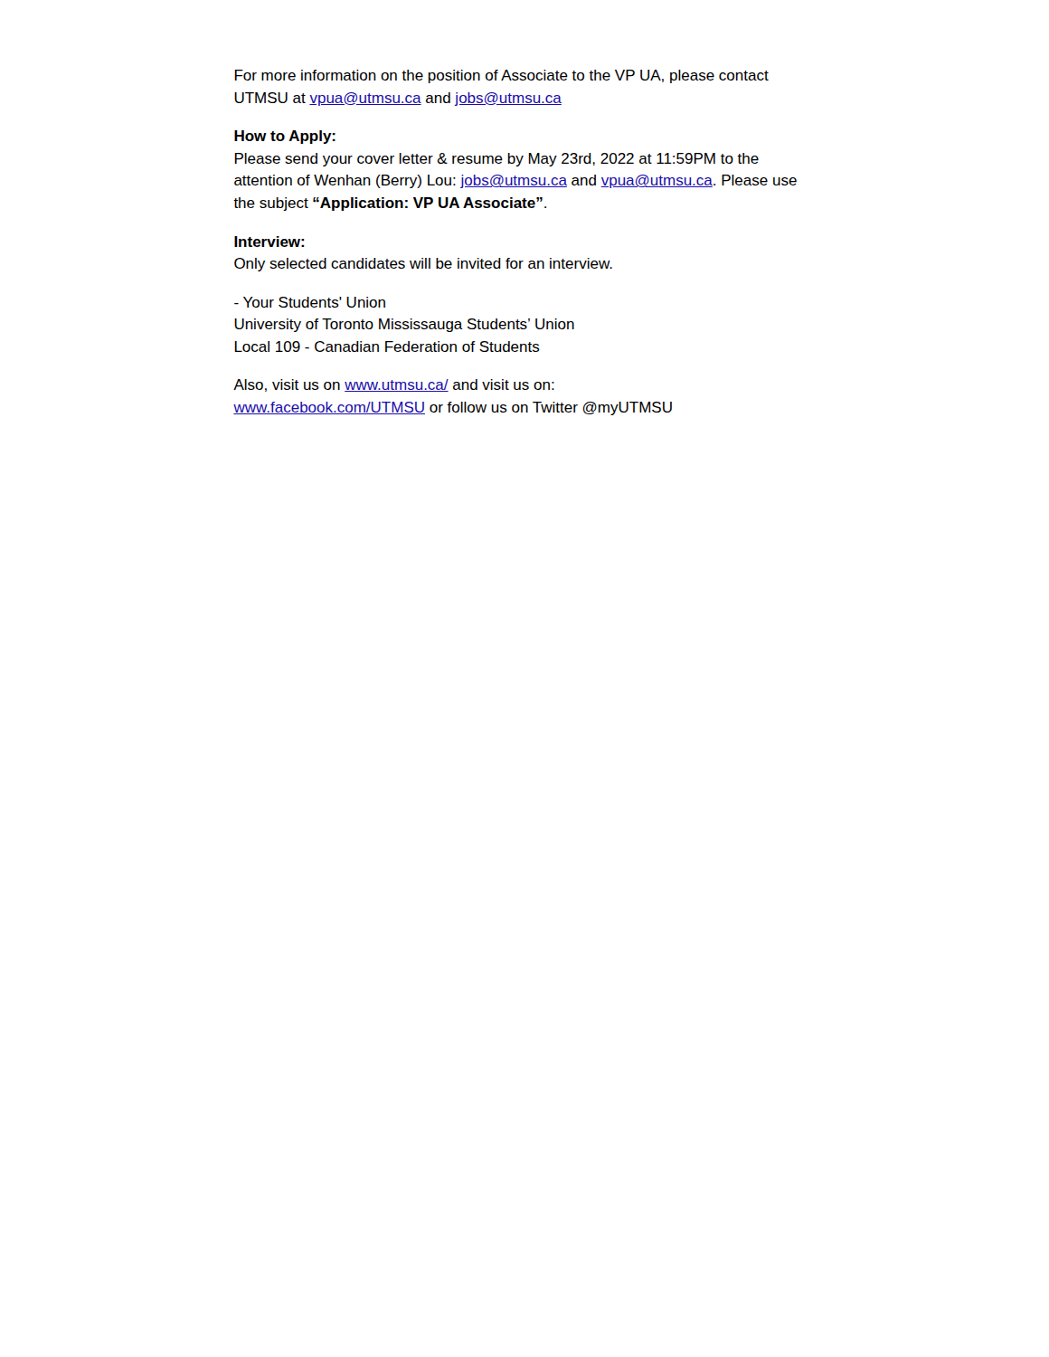For more information on the position of Associate to the VP UA, please contact UTMSU at vpua@utmsu.ca and jobs@utmsu.ca
How to Apply:
Please send your cover letter & resume by May 23rd, 2022 at 11:59PM to the attention of Wenhan (Berry) Lou: jobs@utmsu.ca and vpua@utmsu.ca. Please use the subject “Application: VP UA Associate”.
Interview:
Only selected candidates will be invited for an interview.
- Your Students' Union
University of Toronto Mississauga Students’ Union
Local 109 - Canadian Federation of Students
Also, visit us on www.utmsu.ca/ and visit us on:
www.facebook.com/UTMSU or follow us on Twitter @myUTMSU